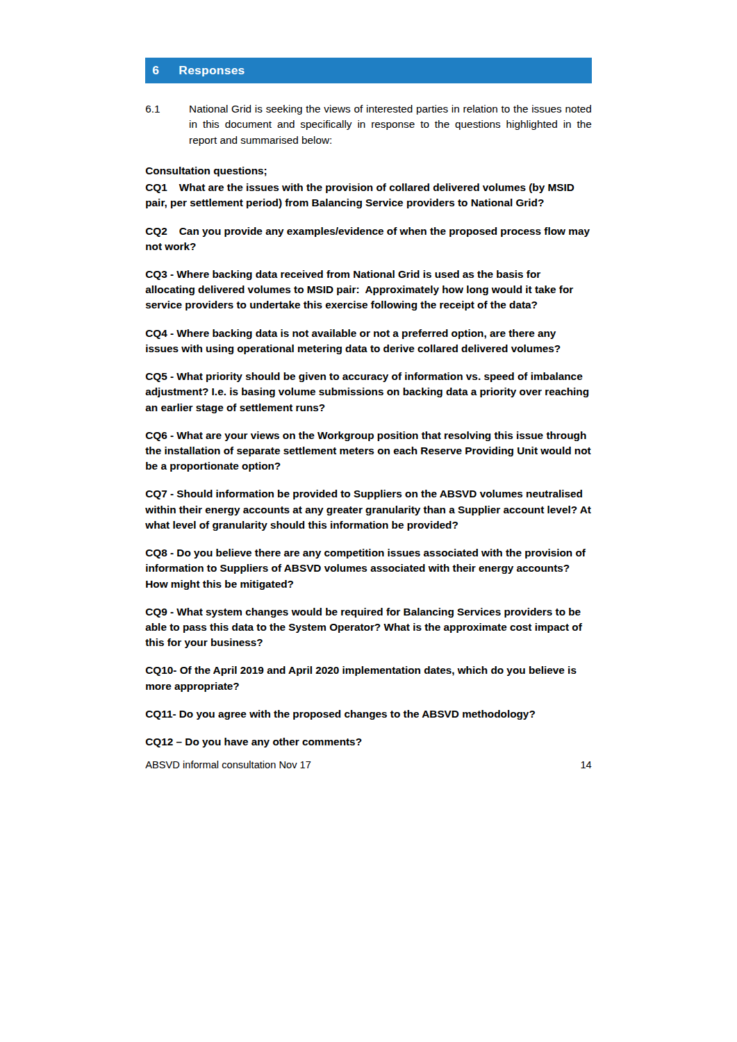6 Responses
6.1
National Grid is seeking the views of interested parties in relation to the issues noted in this document and specifically in response to the questions highlighted in the report and summarised below:
Consultation questions;
CQ1 What are the issues with the provision of collared delivered volumes (by MSID pair, per settlement period) from Balancing Service providers to National Grid?
CQ2 Can you provide any examples/evidence of when the proposed process flow may not work?
CQ3 - Where backing data received from National Grid is used as the basis for allocating delivered volumes to MSID pair: Approximately how long would it take for service providers to undertake this exercise following the receipt of the data?
CQ4 - Where backing data is not available or not a preferred option, are there any issues with using operational metering data to derive collared delivered volumes?
CQ5 - What priority should be given to accuracy of information vs. speed of imbalance adjustment? I.e. is basing volume submissions on backing data a priority over reaching an earlier stage of settlement runs?
CQ6 - What are your views on the Workgroup position that resolving this issue through the installation of separate settlement meters on each Reserve Providing Unit would not be a proportionate option?
CQ7 - Should information be provided to Suppliers on the ABSVD volumes neutralised within their energy accounts at any greater granularity than a Supplier account level? At what level of granularity should this information be provided?
CQ8 - Do you believe there are any competition issues associated with the provision of information to Suppliers of ABSVD volumes associated with their energy accounts? How might this be mitigated?
CQ9 - What system changes would be required for Balancing Services providers to be able to pass this data to the System Operator? What is the approximate cost impact of this for your business?
CQ10- Of the April 2019 and April 2020 implementation dates, which do you believe is more appropriate?
CQ11- Do you agree with the proposed changes to the ABSVD methodology?
CQ12 – Do you have any other comments?
ABSVD informal consultation Nov 17 14